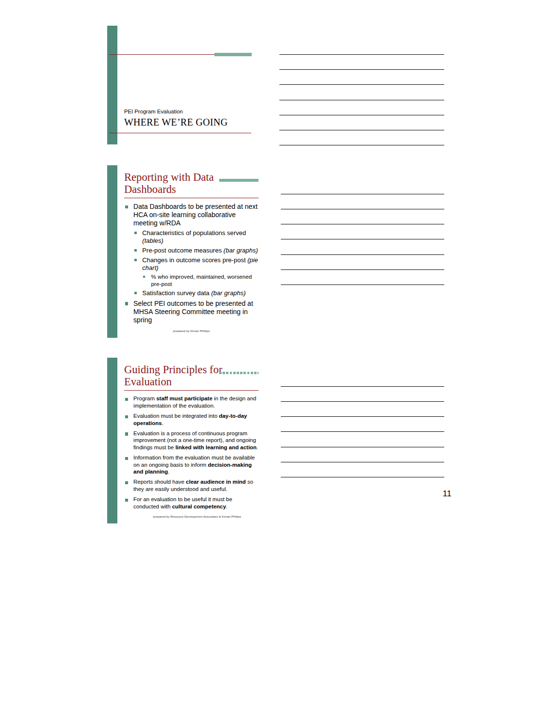PEI Program Evaluation
WHERE WE’RE GOING
Reporting with Data Dashboards
Data Dashboards to be presented at next HCA on-site learning collaborative meeting w/RDA
Characteristics of populations served (tables)
Pre-post outcome measures (bar graphs)
Changes in outcome scores pre-post (pie chart)
% who improved, maintained, worsened pre-post
Satisfaction survey data (bar graphs)
Select PEI outcomes to be presented at MHSA Steering Committee meeting in spring
prepared by Kimari Phillips
Guiding Principles for Evaluation
Program staff must participate in the design and implementation of the evaluation.
Evaluation must be integrated into day-to-day operations.
Evaluation is a process of continuous program improvement (not a one-time report), and ongoing findings must be linked with learning and action.
Information from the evaluation must be available on an ongoing basis to inform decision-making and planning.
Reports should have clear audience in mind so they are easily understood and useful.
For an evaluation to be useful it must be conducted with cultural competency.
prepared by Resource Development Associates & Kimari Phillips
11